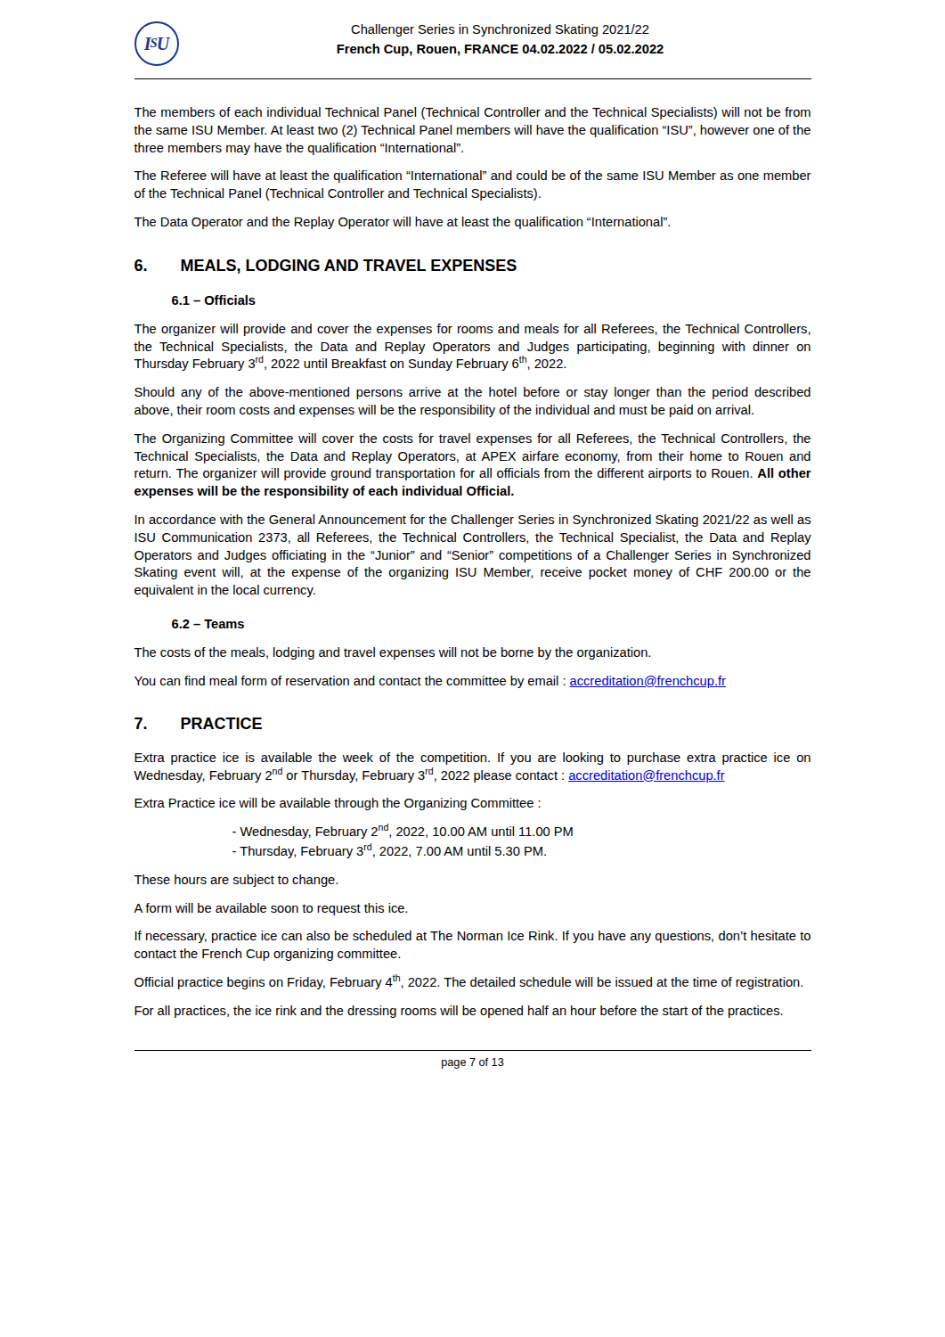ISU
Challenger Series in Synchronized Skating 2021/22
French Cup, Rouen, FRANCE 04.02.2022 / 05.02.2022
The members of each individual Technical Panel (Technical Controller and the Technical Specialists) will not be from the same ISU Member. At least two (2) Technical Panel members will have the qualification “ISU”, however one of the three members may have the qualification “International”.
The Referee will have at least the qualification “International” and could be of the same ISU Member as one member of the Technical Panel (Technical Controller and Technical Specialists).
The Data Operator and the Replay Operator will have at least the qualification “International”.
6. MEALS, LODGING AND TRAVEL EXPENSES
6.1 – Officials
The organizer will provide and cover the expenses for rooms and meals for all Referees, the Technical Controllers, the Technical Specialists, the Data and Replay Operators and Judges participating, beginning with dinner on Thursday February 3rd, 2022 until Breakfast on Sunday February 6th, 2022.
Should any of the above-mentioned persons arrive at the hotel before or stay longer than the period described above, their room costs and expenses will be the responsibility of the individual and must be paid on arrival.
The Organizing Committee will cover the costs for travel expenses for all Referees, the Technical Controllers, the Technical Specialists, the Data and Replay Operators, at APEX airfare economy, from their home to Rouen and return. The organizer will provide ground transportation for all officials from the different airports to Rouen. All other expenses will be the responsibility of each individual Official.
In accordance with the General Announcement for the Challenger Series in Synchronized Skating 2021/22 as well as ISU Communication 2373, all Referees, the Technical Controllers, the Technical Specialist, the Data and Replay Operators and Judges officiating in the “Junior” and “Senior” competitions of a Challenger Series in Synchronized Skating event will, at the expense of the organizing ISU Member, receive pocket money of CHF 200.00 or the equivalent in the local currency.
6.2 – Teams
The costs of the meals, lodging and travel expenses will not be borne by the organization.
You can find meal form of reservation and contact the committee by email : accreditation@frenchcup.fr
7. PRACTICE
Extra practice ice is available the week of the competition. If you are looking to purchase extra practice ice on Wednesday, February 2nd or Thursday, February 3rd, 2022 please contact : accreditation@frenchcup.fr
Extra Practice ice will be available through the Organizing Committee :
Wednesday, February 2nd, 2022, 10.00 AM until 11.00 PM
Thursday, February 3rd, 2022, 7.00 AM until 5.30 PM.
These hours are subject to change.
A form will be available soon to request this ice.
If necessary, practice ice can also be scheduled at The Norman Ice Rink. If you have any questions, don’t hesitate to contact the French Cup organizing committee.
Official practice begins on Friday, February 4th, 2022. The detailed schedule will be issued at the time of registration.
For all practices, the ice rink and the dressing rooms will be opened half an hour before the start of the practices.
page 7 of 13